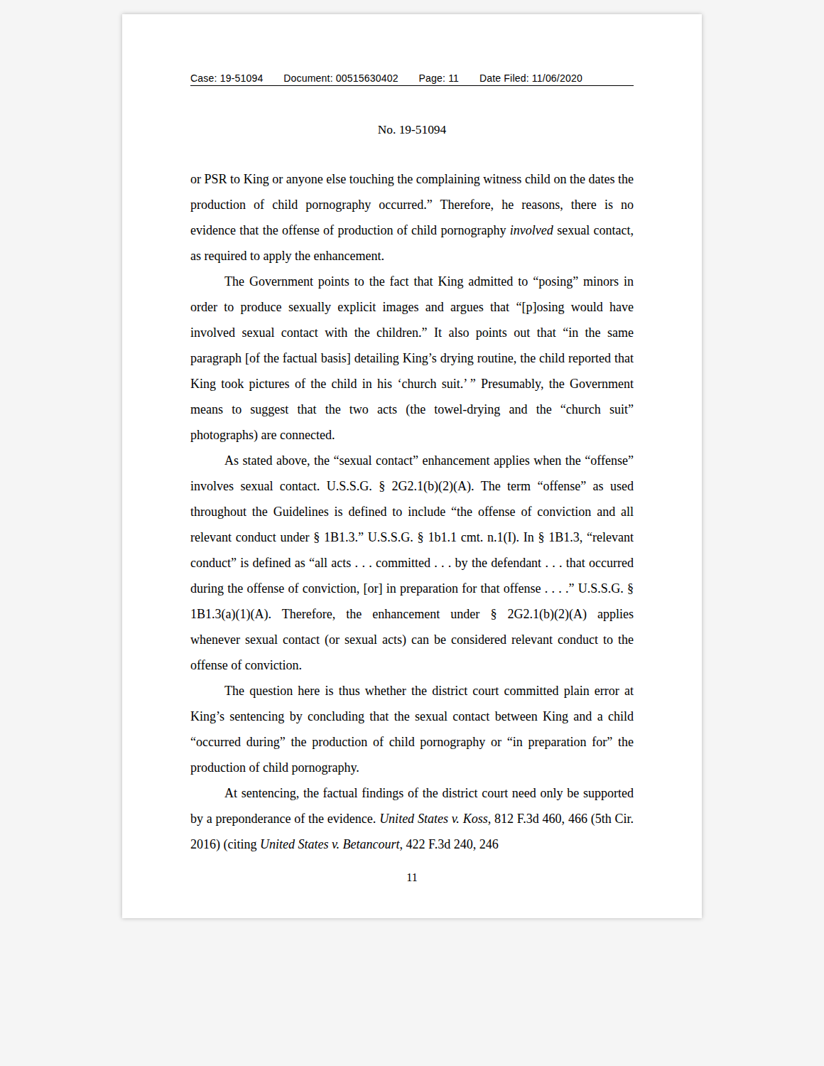Case: 19-51094 Document: 00515630402 Page: 11 Date Filed: 11/06/2020
No. 19-51094
or PSR to King or anyone else touching the complaining witness child on the dates the production of child pornography occurred.” Therefore, he reasons, there is no evidence that the offense of production of child pornography involved sexual contact, as required to apply the enhancement.
The Government points to the fact that King admitted to “posing” minors in order to produce sexually explicit images and argues that “[p]osing would have involved sexual contact with the children.” It also points out that “in the same paragraph [of the factual basis] detailing King’s drying routine, the child reported that King took pictures of the child in his ‘church suit.’ ” Presumably, the Government means to suggest that the two acts (the towel-drying and the “church suit” photographs) are connected.
As stated above, the “sexual contact” enhancement applies when the “offense” involves sexual contact. U.S.S.G. § 2G2.1(b)(2)(A). The term “offense” as used throughout the Guidelines is defined to include “the offense of conviction and all relevant conduct under § 1B1.3.” U.S.S.G. § 1b1.1 cmt. n.1(I). In § 1B1.3, “relevant conduct” is defined as “all acts . . . committed . . . by the defendant . . . that occurred during the offense of conviction, [or] in preparation for that offense . . . .” U.S.S.G. § 1B1.3(a)(1)(A). Therefore, the enhancement under § 2G2.1(b)(2)(A) applies whenever sexual contact (or sexual acts) can be considered relevant conduct to the offense of conviction.
The question here is thus whether the district court committed plain error at King’s sentencing by concluding that the sexual contact between King and a child “occurred during” the production of child pornography or “in preparation for” the production of child pornography.
At sentencing, the factual findings of the district court need only be supported by a preponderance of the evidence. United States v. Koss, 812 F.3d 460, 466 (5th Cir. 2016) (citing United States v. Betancourt, 422 F.3d 240, 246
11